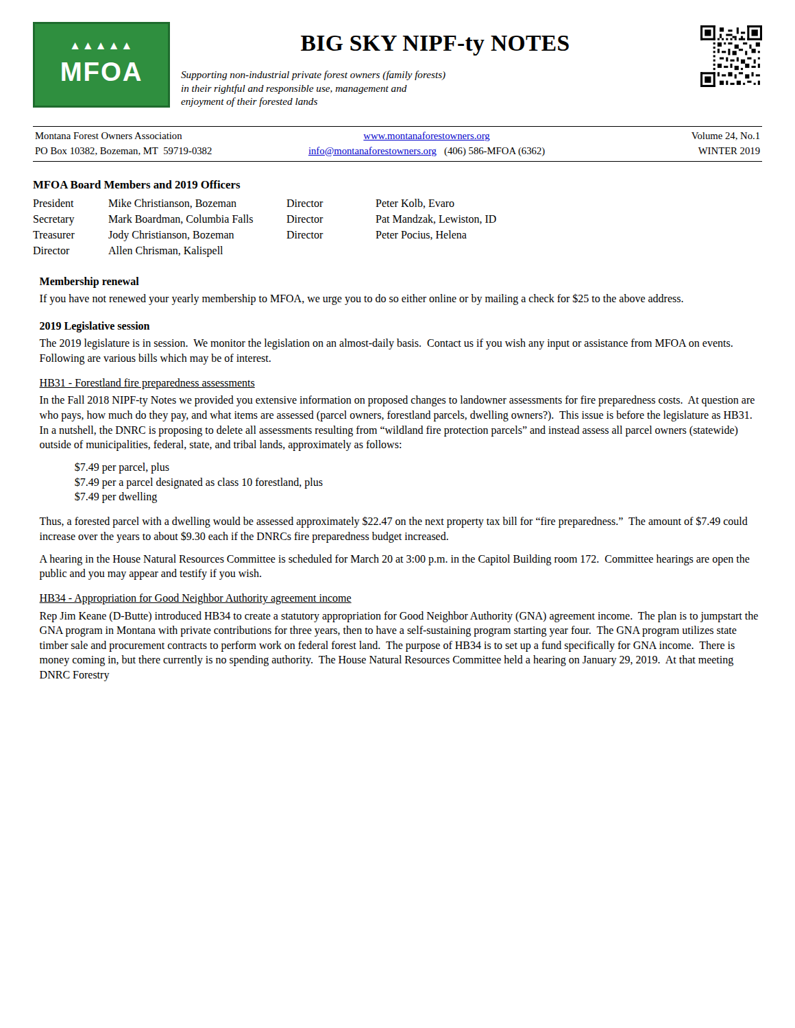▲▲▲▲▲ MFOA
BIG SKY NIPF-ty NOTES
Supporting non-industrial private forest owners (family forests)
in their rightful and responsible use, management and
enjoyment of their forested lands
| Montana Forest Owners Association | www.montanaforestowners.org | Volume 24, No.1 |
| PO Box 10382, Bozeman, MT 59719-0382 | info@montanaforestowners.org (406) 586-MFOA (6362) | WINTER 2019 |
MFOA Board Members and 2019 Officers
| President | Mike Christianson, Bozeman | Director | Peter Kolb, Evaro |
| Secretary | Mark Boardman, Columbia Falls | Director | Pat Mandzak, Lewiston, ID |
| Treasurer | Jody Christianson, Bozeman | Director | Peter Pocius, Helena |
| Director | Allen Chrisman, Kalispell | | |
Membership renewal
If you have not renewed your yearly membership to MFOA, we urge you to do so either online or by mailing a check for $25 to the above address.
2019 Legislative session
The 2019 legislature is in session. We monitor the legislation on an almost-daily basis. Contact us if you wish any input or assistance from MFOA on events. Following are various bills which may be of interest.
HB31 - Forestland fire preparedness assessments
In the Fall 2018 NIPF-ty Notes we provided you extensive information on proposed changes to landowner assessments for fire preparedness costs. At question are who pays, how much do they pay, and what items are assessed (parcel owners, forestland parcels, dwelling owners?). This issue is before the legislature as HB31. In a nutshell, the DNRC is proposing to delete all assessments resulting from “wildland fire protection parcels” and instead assess all parcel owners (statewide) outside of municipalities, federal, state, and tribal lands, approximately as follows:
$7.49 per parcel, plus
$7.49 per a parcel designated as class 10 forestland, plus
$7.49 per dwelling
Thus, a forested parcel with a dwelling would be assessed approximately $22.47 on the next property tax bill for “fire preparedness.” The amount of $7.49 could increase over the years to about $9.30 each if the DNRCs fire preparedness budget increased.
A hearing in the House Natural Resources Committee is scheduled for March 20 at 3:00 p.m. in the Capitol Building room 172. Committee hearings are open the public and you may appear and testify if you wish.
HB34 - Appropriation for Good Neighbor Authority agreement income
Rep Jim Keane (D-Butte) introduced HB34 to create a statutory appropriation for Good Neighbor Authority (GNA) agreement income. The plan is to jumpstart the GNA program in Montana with private contributions for three years, then to have a self-sustaining program starting year four. The GNA program utilizes state timber sale and procurement contracts to perform work on federal forest land. The purpose of HB34 is to set up a fund specifically for GNA income. There is money coming in, but there currently is no spending authority. The House Natural Resources Committee held a hearing on January 29, 2019. At that meeting DNRC Forestry